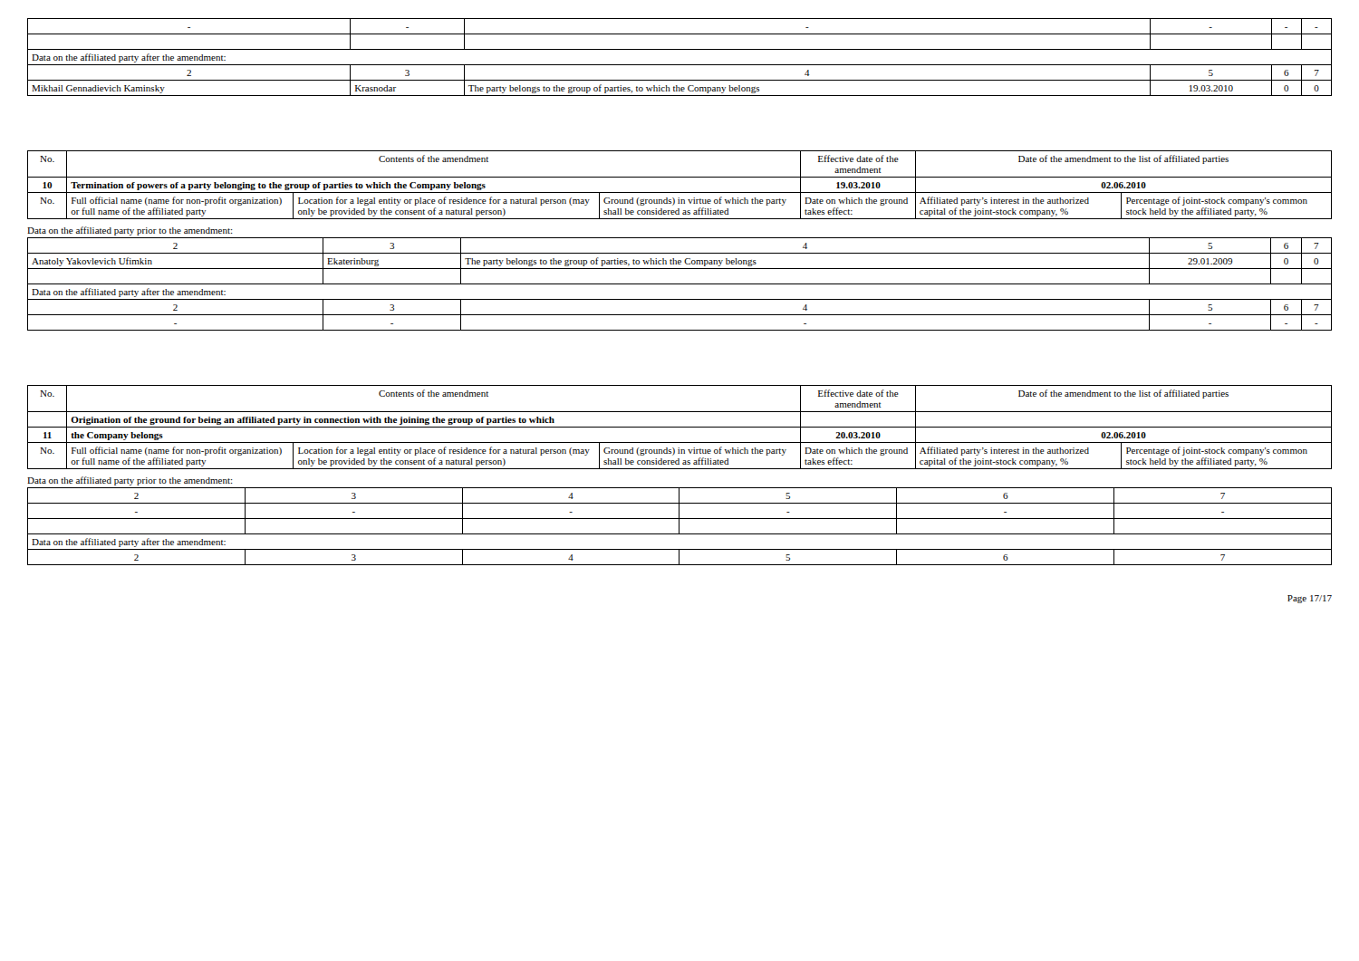| - | - | - | - | - | - |
| Data on the affiliated party after the amendment: |
| 2 | 3 | 4 | 5 | 6 | 7 |
| Mikhail Gennadievich Kaminsky | Krasnodar | The party belongs to the group of parties, to which the Company belongs | 19.03.2010 | 0 | 0 |
| No. | Contents of the amendment | Effective date of the amendment | Date of the amendment to the list of affiliated parties |
| 10 | Termination of powers of a party belonging to the group of parties to which the Company belongs | 19.03.2010 | 02.06.2010 |
| No. | Full official name (name for non-profit organization) or full name of the affiliated party | Location for a legal entity or place of residence for a natural person (may only be provided by the consent of a natural person) | Ground (grounds) in virtue of which the party shall be considered as affiliated | Date on which the ground takes effect: | Affiliated party’s interest in the authorized capital of the joint-stock company, % | Percentage of joint-stock company's common stock held by the affiliated party, % |
Data on the affiliated party prior to the amendment:
| 2 | 3 | 4 | 5 | 6 | 7 |
| Anatoly Yakovlevich Ufimkin | Ekaterinburg | The party belongs to the group of parties, to which the Company belongs | 29.01.2009 | 0 | 0 |
| Data on the affiliated party after the amendment: |
| 2 | 3 | 4 | 5 | 6 | 7 |
| - | - | - | - | - | - |
| No. | Contents of the amendment | Effective date of the amendment | Date of the amendment to the list of affiliated parties |
| | Origination of the ground for being an affiliated party in connection with the joining the group of parties to which | | |
| 11 | the Company belongs | 20.03.2010 | 02.06.2010 |
| No. | Full official name (name for non-profit organization) or full name of the affiliated party | Location for a legal entity or place of residence for a natural person (may only be provided by the consent of a natural person) | Ground (grounds) in virtue of which the party shall be considered as affiliated | Date on which the ground takes effect: | Affiliated party’s interest in the authorized capital of the joint-stock company, % | Percentage of joint-stock company's common stock held by the affiliated party, % |
Data on the affiliated party prior to the amendment:
| 2 | 3 | 4 | 5 | 6 | 7 |
| - | - | - | - | - | - |
| Data on the affiliated party after the amendment: |
| 2 | 3 | 4 | 5 | 6 | 7 |
Page 17/17